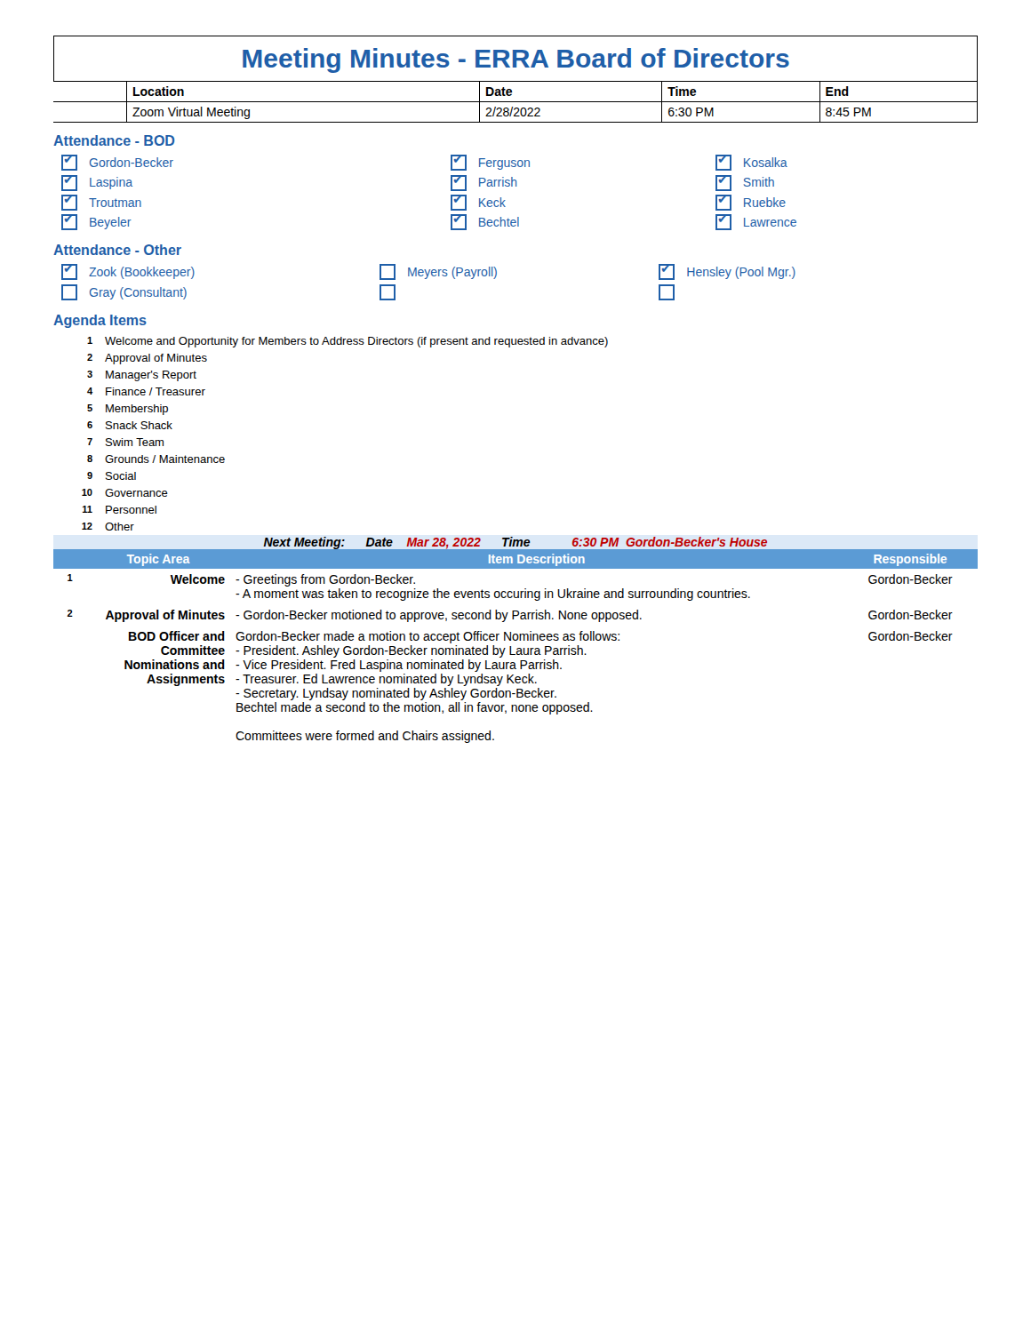Meeting Minutes - ERRA Board of Directors
| | Location | Date | Time | End |
| | Zoom Virtual Meeting | 2/28/2022 | 6:30 PM | 8:45 PM |
Attendance - BOD
| | Gordon-Becker | | Ferguson | | Kosalka |
| | Laspina | | Parrish | | Smith |
| | Troutman | | Keck | | Ruebke |
| | Beyeler | | Bechtel | | Lawrence |
Attendance - Other
| | Zook (Bookkeeper) | | Meyers (Payroll) | | Hensley (Pool Mgr.) |
| | Gray (Consultant) | | | | |
Agenda Items
| 1 | Welcome and Opportunity for Members to Address Directors (if present and requested in advance) |
| 2 | Approval of Minutes |
| 3 | Manager's Report |
| 4 | Finance / Treasurer |
| 5 | Membership |
| 6 | Snack Shack |
| 7 | Swim Team |
| 8 | Grounds / Maintenance |
| 9 | Social |
| 10 | Governance |
| 11 | Personnel |
| 12 | Other |
| Next Meeting: Date Mar 28, 2022 Time 6:30 PM Gordon-Becker's House |
| | Topic Area | Item Description | Responsible |
| 1 | Welcome | - Greetings from Gordon-Becker. - A moment was taken to recognize the events occuring in Ukraine and surrounding countries. | Gordon-Becker |
| 2 | Approval of Minutes | - Gordon-Becker motioned to approve, second by Parrish. None opposed. | Gordon-Becker |
| | BOD Officer and Committee Nominations and Assignments | Gordon-Becker made a motion to accept Officer Nominees as follows: - President. Ashley Gordon-Becker nominated by Laura Parrish. - Vice President. Fred Laspina nominated by Laura Parrish. - Treasurer. Ed Lawrence nominated by Lyndsay Keck. - Secretary. Lyndsay nominated by Ashley Gordon-Becker. Bechtel made a second to the motion, all in favor, none opposed. Committees were formed and Chairs assigned. | Gordon-Becker |